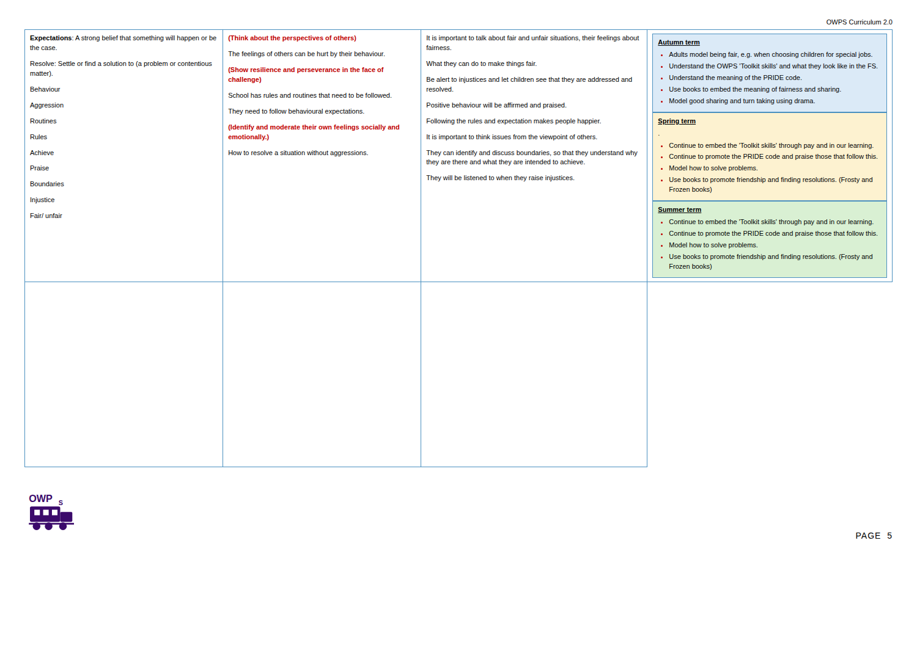OWPS Curriculum 2.0
| Expectations : A strong belief that something will happen or be the case. Resolve: Settle or find a solution to (a problem or contentious matter). Behaviour Aggression Routines Rules Achieve Praise Boundaries Injustice Fair/ unfair | (Think about the perspectives of others) The feelings of others can be hurt by their behaviour. (Show resilience and perseverance in the face of challenge) School has rules and routines that need to be followed. They need to follow behavioural expectations. (Identify and moderate their own feelings socially and emotionally.) How to resolve a situation without aggressions. | It is important to talk about fair and unfair situations, their feelings about fairness. What they can do to make things fair. Be alert to injustices and let children see that they are addressed and resolved. Positive behaviour will be affirmed and praised. Following the rules and expectation makes people happier. It is important to think issues from the viewpoint of others. They can identify and discuss boundaries, so that they understand why they are there and what they are intended to achieve. They will be listened to when they raise injustices. | Autumn term Adults model being fair, e.g. when choosing children for special jobs. Understand the OWPS 'Toolkit skills' and what they look like in the FS. Understand the meaning of the PRIDE code. Use books to embed the meaning of fairness and sharing. Model good sharing and turn taking using drama. Spring term . Continue to embed the 'Toolkit skills' through pay and in our learning. Continue to promote the PRIDE code and praise those that follow this. Model how to solve problems. Use books to promote friendship and finding resolutions. (Frosty and Frozen books) Summer term Continue to embed the 'Toolkit skills' through pay and in our learning. Continue to promote the PRIDE code and praise those that follow this. Model how to solve problems. Use books to promote friendship and finding resolutions. (Frosty and Frozen books) |
OWP S
PAGE 5